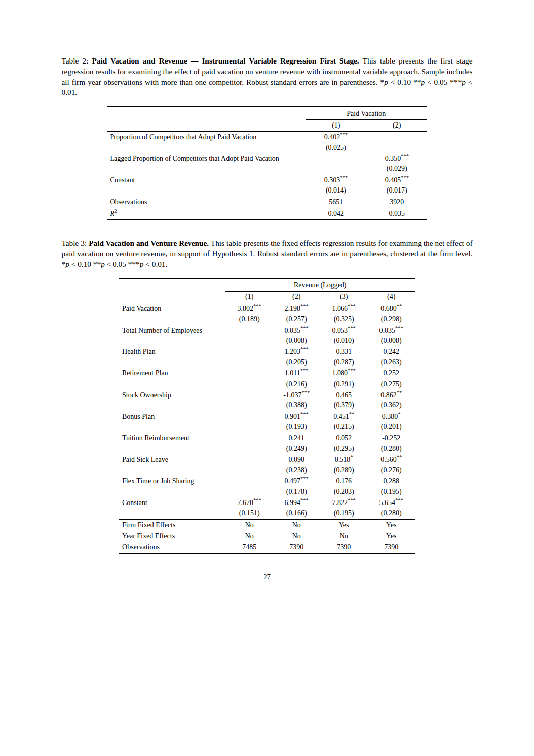Table 2: Paid Vacation and Revenue — Instrumental Variable Regression First Stage. This table presents the first stage regression results for examining the effect of paid vacation on venture revenue with instrumental variable approach. Sample includes all firm-year observations with more than one competitor. Robust standard errors are in parentheses. *p < 0.10 **p < 0.05 ***p < 0.01.
| | Paid Vacation |
| | (1) | (2) |
| Proportion of Competitors that Adopt Paid Vacation | 0.402 *** | |
| | (0.025) | |
| Lagged Proportion of Competitors that Adopt Paid Vacation | | 0.350 *** |
| | | (0.029) |
| Constant | 0.303 *** | 0.405 *** |
| | (0.014) | (0.017) |
| Observations | 5651 | 3920 |
| R 2 | 0.042 | 0.035 |
Table 3: Paid Vacation and Venture Revenue. This table presents the fixed effects regression results for examining the net effect of paid vacation on venture revenue, in support of Hypothesis 1. Robust standard errors are in parentheses, clustered at the firm level. *p < 0.10 **p < 0.05 ***p < 0.01.
| | Revenue (Logged) |
| | (1) | (2) | (3) | (4) |
| Paid Vacation | 3.802 *** | 2.198 *** | 1.066 *** | 0.680 ** |
| | (0.189) | (0.257) | (0.325) | (0.298) |
| Total Number of Employees | | 0.035 *** | 0.053 *** | 0.035 *** |
| | | (0.008) | (0.010) | (0.008) |
| Health Plan | | 1.203 *** | 0.331 | 0.242 |
| | | (0.205) | (0.287) | (0.263) |
| Retirement Plan | | 1.011 *** | 1.080 *** | 0.252 |
| | | (0.216) | (0.291) | (0.275) |
| Stock Ownership | | -1.037 *** | 0.465 | 0.862 ** |
| | | (0.388) | (0.379) | (0.362) |
| Bonus Plan | | 0.901 *** | 0.451 ** | 0.380 * |
| | | (0.193) | (0.215) | (0.201) |
| Tuition Reimbursement | | 0.241 | 0.052 | -0.252 |
| | | (0.249) | (0.295) | (0.280) |
| Paid Sick Leave | | 0.090 | 0.518 * | 0.560 ** |
| | | (0.238) | (0.289) | (0.276) |
| Flex Time or Job Sharing | | 0.497 *** | 0.176 | 0.288 |
| | | (0.178) | (0.203) | (0.195) |
| Constant | 7.670 *** | 6.994 *** | 7.822 *** | 5.654 *** |
| | (0.151) | (0.166) | (0.195) | (0.280) |
| Firm Fixed Effects | No | No | Yes | Yes |
| Year Fixed Effects | No | No | No | Yes |
| Observations | 7485 | 7390 | 7390 | 7390 |
27